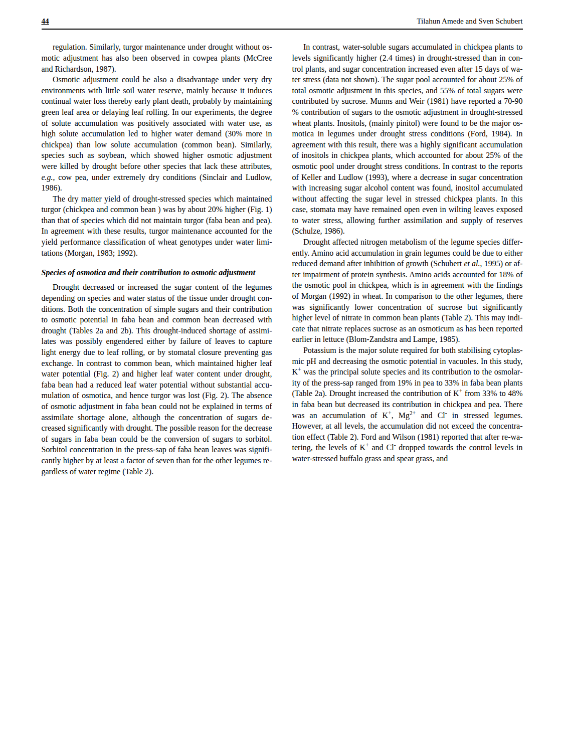44 Tilahun Amede and Sven Schubert
regulation. Similarly, turgor maintenance under drought without osmotic adjustment has also been observed in cowpea plants (McCree and Richardson, 1987).
Osmotic adjustment could be also a disadvantage under very dry environments with little soil water reserve, mainly because it induces continual water loss thereby early plant death, probably by maintaining green leaf area or delaying leaf rolling. In our experiments, the degree of solute accumulation was positively associated with water use, as high solute accumulation led to higher water demand (30% more in chickpea) than low solute accumulation (common bean). Similarly, species such as soybean, which showed higher osmotic adjustment were killed by drought before other species that lack these attributes, e.g., cow pea, under extremely dry conditions (Sinclair and Ludlow, 1986).
The dry matter yield of drought-stressed species which maintained turgor (chickpea and common bean ) was by about 20% higher (Fig. 1) than that of species which did not maintain turgor (faba bean and pea). In agreement with these results, turgor maintenance accounted for the yield performance classification of wheat genotypes under water limitations (Morgan, 1983; 1992).
Species of osmotica and their contribution to osmotic adjustment
Drought decreased or increased the sugar content of the legumes depending on species and water status of the tissue under drought conditions. Both the concentration of simple sugars and their contribution to osmotic potential in faba bean and common bean decreased with drought (Tables 2a and 2b). This drought-induced shortage of assimilates was possibly engendered either by failure of leaves to capture light energy due to leaf rolling, or by stomatal closure preventing gas exchange. In contrast to common bean, which maintained higher leaf water potential (Fig. 2) and higher leaf water content under drought, faba bean had a reduced leaf water potential without substantial accumulation of osmotica, and hence turgor was lost (Fig. 2). The absence of osmotic adjustment in faba bean could not be explained in terms of assimilate shortage alone, although the concentration of sugars decreased significantly with drought. The possible reason for the decrease of sugars in faba bean could be the conversion of sugars to sorbitol. Sorbitol concentration in the press-sap of faba bean leaves was significantly higher by at least a factor of seven than for the other legumes regardless of water regime (Table 2).
In contrast, water-soluble sugars accumulated in chickpea plants to levels significantly higher (2.4 times) in drought-stressed than in control plants, and sugar concentration increased even after 15 days of water stress (data not shown). The sugar pool accounted for about 25% of total osmotic adjustment in this species, and 55% of total sugars were contributed by sucrose. Munns and Weir (1981) have reported a 70-90 % contribution of sugars to the osmotic adjustment in drought-stressed wheat plants. Inositols, (mainly pinitol) were found to be the major osmotica in legumes under drought stress conditions (Ford, 1984). In agreement with this result, there was a highly significant accumulation of inositols in chickpea plants, which accounted for about 25% of the osmotic pool under drought stress conditions. In contrast to the reports of Keller and Ludlow (1993), where a decrease in sugar concentration with increasing sugar alcohol content was found, inositol accumulated without affecting the sugar level in stressed chickpea plants. In this case, stomata may have remained open even in wilting leaves exposed to water stress, allowing further assimilation and supply of reserves (Schulze, 1986).
Drought affected nitrogen metabolism of the legume species differently. Amino acid accumulation in grain legumes could be due to either reduced demand after inhibition of growth (Schubert et al., 1995) or after impairment of protein synthesis. Amino acids accounted for 18% of the osmotic pool in chickpea, which is in agreement with the findings of Morgan (1992) in wheat. In comparison to the other legumes, there was significantly lower concentration of sucrose but significantly higher level of nitrate in common bean plants (Table 2). This may indicate that nitrate replaces sucrose as an osmoticum as has been reported earlier in lettuce (Blom-Zandstra and Lampe, 1985).
Potassium is the major solute required for both stabilising cytoplasmic pH and decreasing the osmotic potential in vacuoles. In this study, K+ was the principal solute species and its contribution to the osmolarity of the press-sap ranged from 19% in pea to 33% in faba bean plants (Table 2a). Drought increased the contribution of K+ from 33% to 48% in faba bean but decreased its contribution in chickpea and pea. There was an accumulation of K+, Mg2+ and Cl- in stressed legumes. However, at all levels, the accumulation did not exceed the concentration effect (Table 2). Ford and Wilson (1981) reported that after re-watering, the levels of K+ and Cl- dropped towards the control levels in water-stressed buffalo grass and spear grass, and